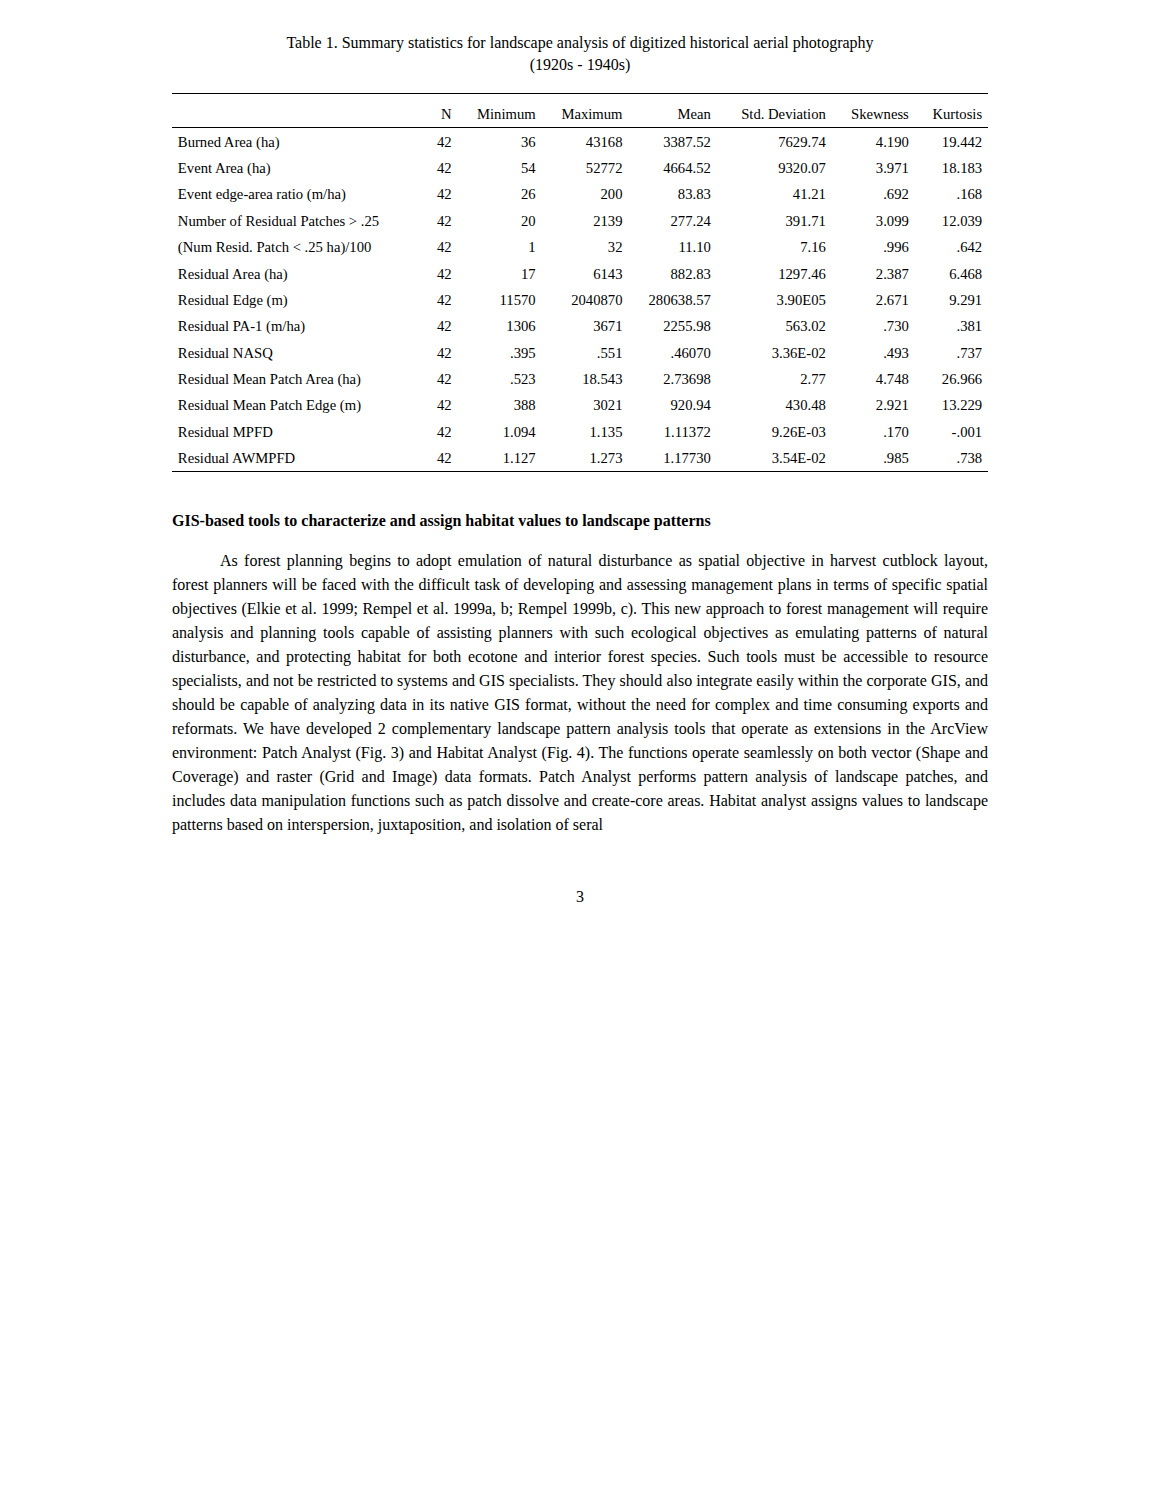Table 1. Summary statistics for landscape analysis of digitized historical aerial photography
(1920s - 1940s)
| | N | Minimum | Maximum | Mean | Std. Deviation | Skewness | Kurtosis |
| --- | --- | --- | --- | --- | --- | --- | --- |
| Burned Area (ha) | 42 | 36 | 43168 | 3387.52 | 7629.74 | 4.190 | 19.442 |
| Event Area (ha) | 42 | 54 | 52772 | 4664.52 | 9320.07 | 3.971 | 18.183 |
| Event edge-area ratio (m/ha) | 42 | 26 | 200 | 83.83 | 41.21 | .692 | .168 |
| Number of Residual Patches > .25 | 42 | 20 | 2139 | 277.24 | 391.71 | 3.099 | 12.039 |
| (Num Resid. Patch < .25 ha)/100 | 42 | 1 | 32 | 11.10 | 7.16 | .996 | .642 |
| Residual Area (ha) | 42 | 17 | 6143 | 882.83 | 1297.46 | 2.387 | 6.468 |
| Residual Edge (m) | 42 | 11570 | 2040870 | 280638.57 | 3.90E05 | 2.671 | 9.291 |
| Residual PA-1 (m/ha) | 42 | 1306 | 3671 | 2255.98 | 563.02 | .730 | .381 |
| Residual NASQ | 42 | .395 | .551 | .46070 | 3.36E-02 | .493 | .737 |
| Residual Mean Patch Area (ha) | 42 | .523 | 18.543 | 2.73698 | 2.77 | 4.748 | 26.966 |
| Residual Mean Patch Edge (m) | 42 | 388 | 3021 | 920.94 | 430.48 | 2.921 | 13.229 |
| Residual MPFD | 42 | 1.094 | 1.135 | 1.11372 | 9.26E-03 | .170 | -.001 |
| Residual AWMPFD | 42 | 1.127 | 1.273 | 1.17730 | 3.54E-02 | .985 | .738 |
GIS-based tools to characterize and assign habitat values to landscape patterns
As forest planning begins to adopt emulation of natural disturbance as spatial objective in harvest cutblock layout, forest planners will be faced with the difficult task of developing and assessing management plans in terms of specific spatial objectives (Elkie et al. 1999; Rempel et al. 1999a, b; Rempel 1999b, c). This new approach to forest management will require analysis and planning tools capable of assisting planners with such ecological objectives as emulating patterns of natural disturbance, and protecting habitat for both ecotone and interior forest species. Such tools must be accessible to resource specialists, and not be restricted to systems and GIS specialists. They should also integrate easily within the corporate GIS, and should be capable of analyzing data in its native GIS format, without the need for complex and time consuming exports and reformats. We have developed 2 complementary landscape pattern analysis tools that operate as extensions in the ArcView environment: Patch Analyst (Fig. 3) and Habitat Analyst (Fig. 4). The functions operate seamlessly on both vector (Shape and Coverage) and raster (Grid and Image) data formats. Patch Analyst performs pattern analysis of landscape patches, and includes data manipulation functions such as patch dissolve and create-core areas. Habitat analyst assigns values to landscape patterns based on interspersion, juxtaposition, and isolation of seral
3